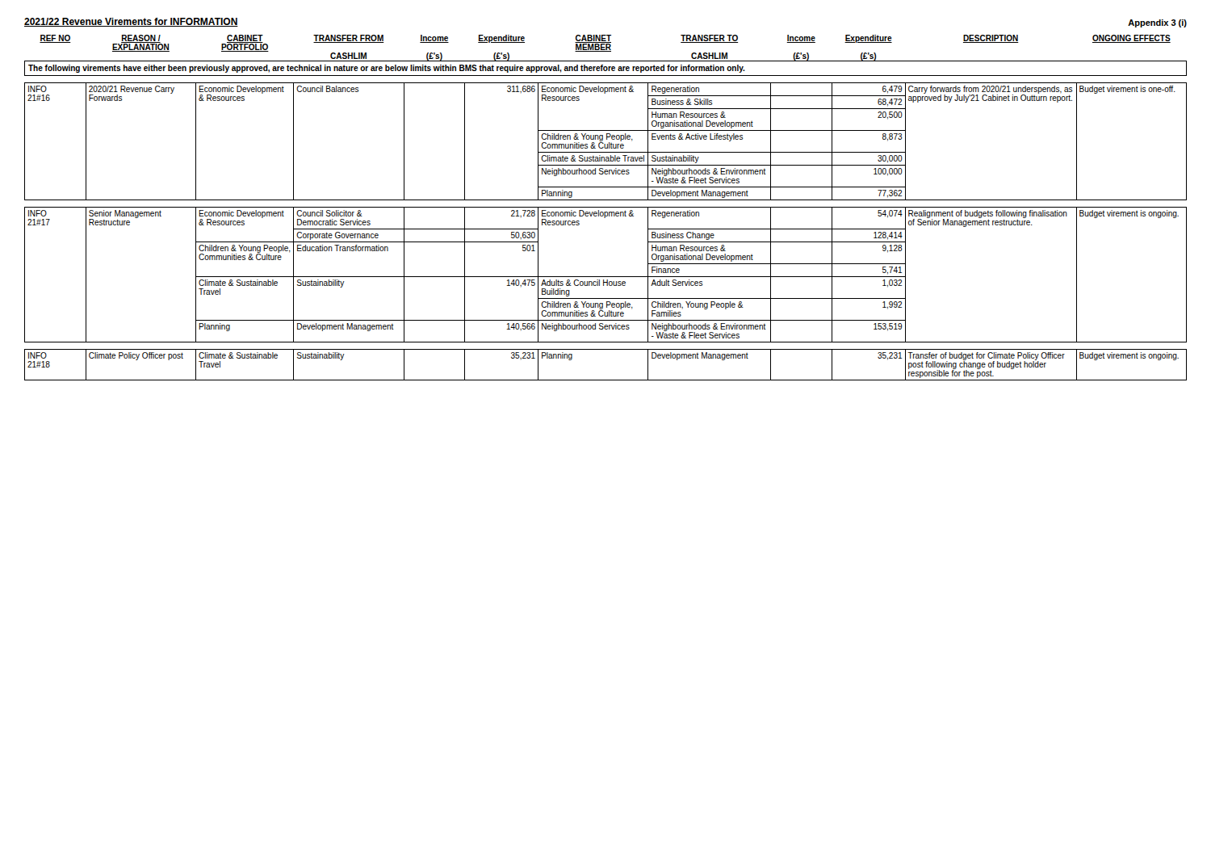2021/22 Revenue Virements for INFORMATION
Appendix 3 (i)
| REF NO | REASON / EXPLANATION | CABINET PORTFOLIO | TRANSFER FROM | Income | Expenditure | CABINET MEMBER | TRANSFER TO | Income | Expenditure | DESCRIPTION | ONGOING EFFECTS |
| --- | --- | --- | --- | --- | --- | --- | --- | --- | --- | --- | --- |
| | | | CASHLIM | (£'s) | (£'s) | | CASHLIM | (£'s) | (£'s) | | |
| The following virements have either been previously approved, are technical in nature or are below limits within BMS that require approval, and therefore are reported for information only. |
| INFO 21#16 | 2020/21 Revenue Carry Forwards | Economic Development & Resources | Council Balances | | 311,686 | Economic Development & Resources | Regeneration | | 6,479 | Carry forwards from 2020/21 underspends, as approved by July'21 Cabinet in Outturn report. | Budget virement is one-off. |
| Business & Skills | | 68,472 |
| Human Resources & Organisational Development | | 20,500 |
| Children & Young People, Communities & Culture | Events & Active Lifestyles | | 8,873 |
| Climate & Sustainable Travel | Sustainability | | 30,000 |
| Neighbourhood Services | Neighbourhoods & Environment - Waste & Fleet Services | | 100,000 |
| Planning | Development Management | | 77,362 |
| INFO 21#17 | Senior Management Restructure | Economic Development & Resources | Council Solicitor & Democratic Services | | 21,728 | Economic Development & Resources | Regeneration | | 54,074 | Realignment of budgets following finalisation of Senior Management restructure. | Budget virement is ongoing. |
| Corporate Governance | | 50,630 | Business Change | | 128,414 |
| Children & Young People, Communities & Culture | Education Transformation | | 501 | Human Resources & Organisational Development | | 9,128 |
| Finance | | 5,741 |
| Climate & Sustainable Travel | Sustainability | | 140,475 | Adults & Council House Building | Adult Services | | 1,032 |
| Children & Young People, Communities & Culture | Children, Young People & Families | | 1,992 |
| Planning | Development Management | | 140,566 | Neighbourhood Services | Neighbourhoods & Environment - Waste & Fleet Services | | 153,519 |
| INFO 21#18 | Climate Policy Officer post | Climate & Sustainable Travel | Sustainability | | 35,231 | Planning | Development Management | | 35,231 | Transfer of budget for Climate Policy Officer post following change of budget holder responsible for the post. | Budget virement is ongoing. |